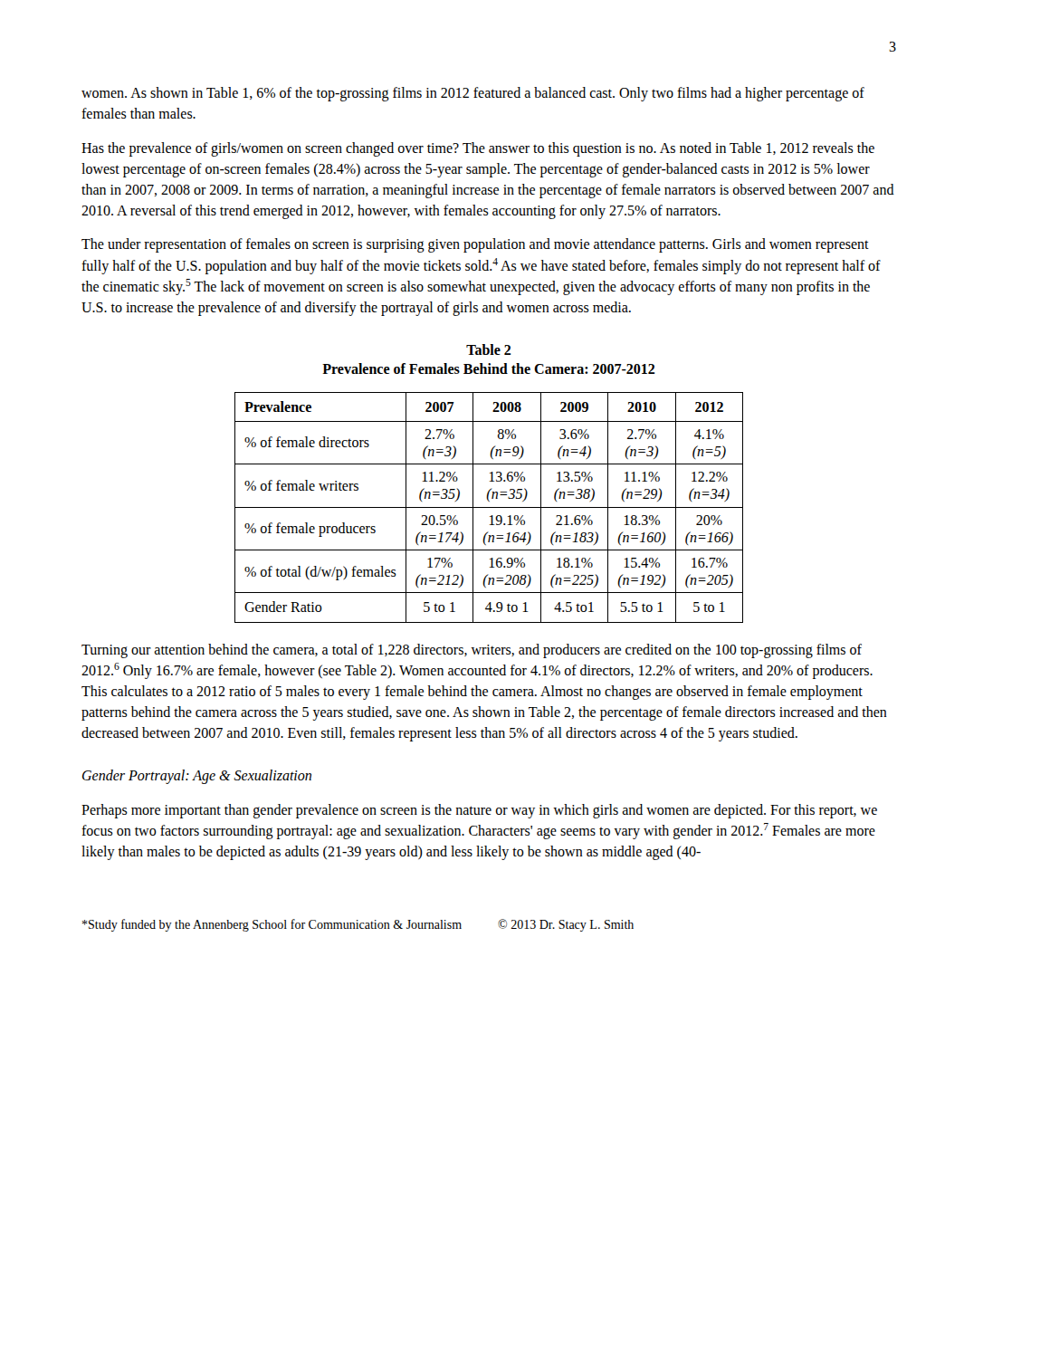3
women. As shown in Table 1, 6% of the top-grossing films in 2012 featured a balanced cast. Only two films had a higher percentage of females than males.
Has the prevalence of girls/women on screen changed over time? The answer to this question is no. As noted in Table 1, 2012 reveals the lowest percentage of on-screen females (28.4%) across the 5-year sample. The percentage of gender-balanced casts in 2012 is 5% lower than in 2007, 2008 or 2009. In terms of narration, a meaningful increase in the percentage of female narrators is observed between 2007 and 2010. A reversal of this trend emerged in 2012, however, with females accounting for only 27.5% of narrators.
The under representation of females on screen is surprising given population and movie attendance patterns. Girls and women represent fully half of the U.S. population and buy half of the movie tickets sold.4 As we have stated before, females simply do not represent half of the cinematic sky.5 The lack of movement on screen is also somewhat unexpected, given the advocacy efforts of many non profits in the U.S. to increase the prevalence of and diversify the portrayal of girls and women across media.
Table 2 Prevalence of Females Behind the Camera: 2007-2012
| Prevalence | 2007 | 2008 | 2009 | 2010 | 2012 |
| --- | --- | --- | --- | --- | --- |
| % of female directors | 2.7% (n=3) | 8% (n=9) | 3.6% (n=4) | 2.7% (n=3) | 4.1% (n=5) |
| % of female writers | 11.2% (n=35) | 13.6% (n=35) | 13.5% (n=38) | 11.1% (n=29) | 12.2% (n=34) |
| % of female producers | 20.5% (n=174) | 19.1% (n=164) | 21.6% (n=183) | 18.3% (n=160) | 20% (n=166) |
| % of total (d/w/p) females | 17% (n=212) | 16.9% (n=208) | 18.1% (n=225) | 15.4% (n=192) | 16.7% (n=205) |
| Gender Ratio | 5 to 1 | 4.9 to 1 | 4.5 to1 | 5.5 to 1 | 5 to 1 |
Turning our attention behind the camera, a total of 1,228 directors, writers, and producers are credited on the 100 top-grossing films of 2012.6 Only 16.7% are female, however (see Table 2). Women accounted for 4.1% of directors, 12.2% of writers, and 20% of producers. This calculates to a 2012 ratio of 5 males to every 1 female behind the camera. Almost no changes are observed in female employment patterns behind the camera across the 5 years studied, save one. As shown in Table 2, the percentage of female directors increased and then decreased between 2007 and 2010. Even still, females represent less than 5% of all directors across 4 of the 5 years studied.
Gender Portrayal: Age & Sexualization
Perhaps more important than gender prevalence on screen is the nature or way in which girls and women are depicted. For this report, we focus on two factors surrounding portrayal: age and sexualization. Characters' age seems to vary with gender in 2012.7 Females are more likely than males to be depicted as adults (21-39 years old) and less likely to be shown as middle aged (40-
*Study funded by the Annenberg School for Communication & Journalism © 2013 Dr. Stacy L. Smith